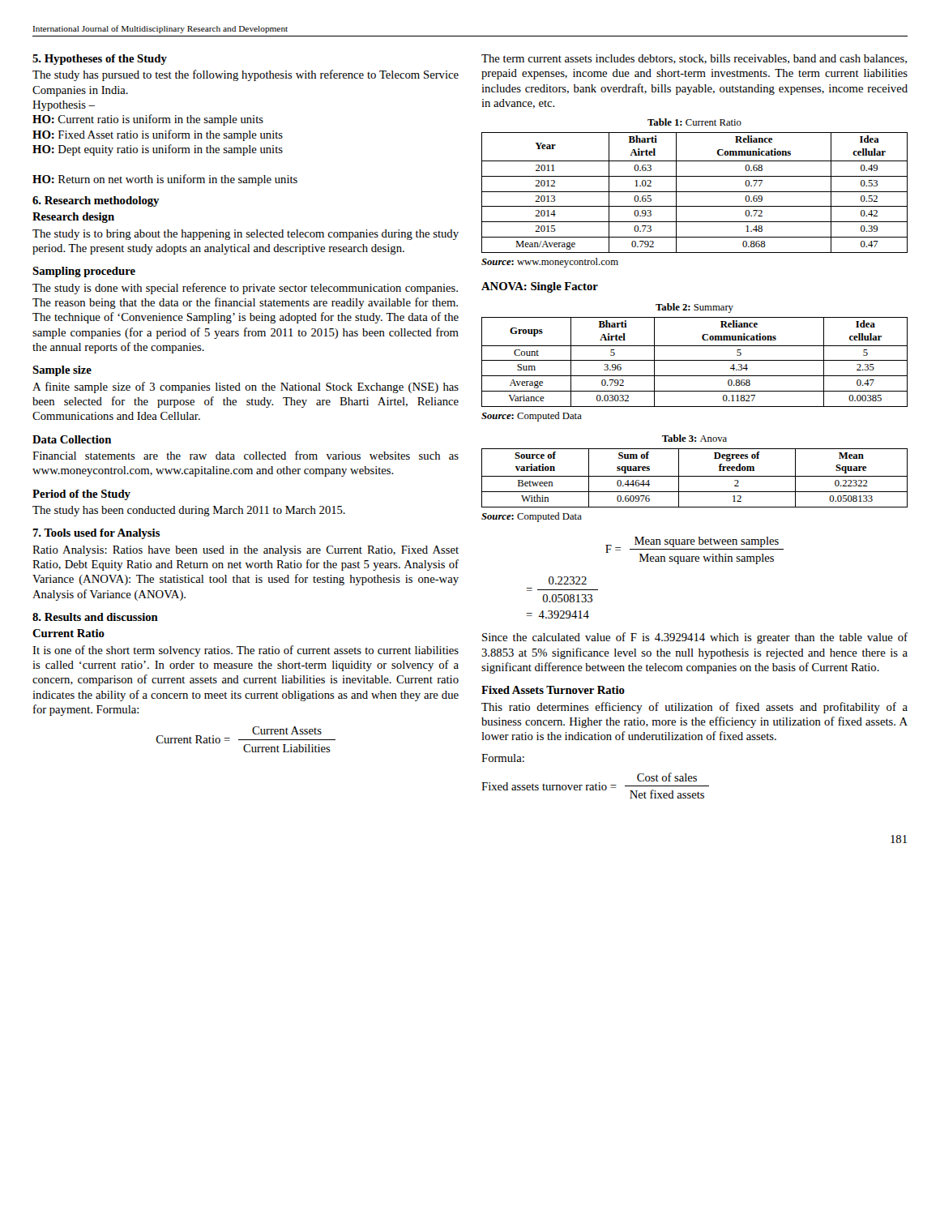International Journal of Multidisciplinary Research and Development
5. Hypotheses of the Study
The study has pursued to test the following hypothesis with reference to Telecom Service Companies in India.
Hypothesis –
HO: Current ratio is uniform in the sample units
HO: Fixed Asset ratio is uniform in the sample units
HO: Dept equity ratio is uniform in the sample units
HO: Return on net worth is uniform in the sample units
6. Research methodology
Research design
The study is to bring about the happening in selected telecom companies during the study period. The present study adopts an analytical and descriptive research design.
Sampling procedure
The study is done with special reference to private sector telecommunication companies. The reason being that the data or the financial statements are readily available for them. The technique of ‘Convenience Sampling’ is being adopted for the study. The data of the sample companies (for a period of 5 years from 2011 to 2015) has been collected from the annual reports of the companies.
Sample size
A finite sample size of 3 companies listed on the National Stock Exchange (NSE) has been selected for the purpose of the study. They are Bharti Airtel, Reliance Communications and Idea Cellular.
Data Collection
Financial statements are the raw data collected from various websites such as www.moneycontrol.com, www.capitaline.com and other company websites.
Period of the Study
The study has been conducted during March 2011 to March 2015.
7. Tools used for Analysis
Ratio Analysis: Ratios have been used in the analysis are Current Ratio, Fixed Asset Ratio, Debt Equity Ratio and Return on net worth Ratio for the past 5 years. Analysis of Variance (ANOVA): The statistical tool that is used for testing hypothesis is one-way Analysis of Variance (ANOVA).
8. Results and discussion
Current Ratio
It is one of the short term solvency ratios. The ratio of current assets to current liabilities is called ‘current ratio’. In order to measure the short-term liquidity or solvency of a concern, comparison of current assets and current liabilities is inevitable. Current ratio indicates the ability of a concern to meet its current obligations as and when they are due for payment. Formula:
Current Ratio = Current Assets Current Liabilities
The term current assets includes debtors, stock, bills receivables, band and cash balances, prepaid expenses, income due and short-term investments. The term current liabilities includes creditors, bank overdraft, bills payable, outstanding expenses, income received in advance, etc.
Table 1: Current Ratio
| Year | Bharti Airtel | Reliance Communications | Idea cellular |
| --- | --- | --- | --- |
| 2011 | 0.63 | 0.68 | 0.49 |
| 2012 | 1.02 | 0.77 | 0.53 |
| 2013 | 0.65 | 0.69 | 0.52 |
| 2014 | 0.93 | 0.72 | 0.42 |
| 2015 | 0.73 | 1.48 | 0.39 |
| Mean/Average | 0.792 | 0.868 | 0.47 |
Source: www.moneycontrol.com
ANOVA: Single Factor
Table 2: Summary
| Groups | Bharti Airtel | Reliance Communications | Idea cellular |
| --- | --- | --- | --- |
| Count | 5 | 5 | 5 |
| Sum | 3.96 | 4.34 | 2.35 |
| Average | 0.792 | 0.868 | 0.47 |
| Variance | 0.03032 | 0.11827 | 0.00385 |
Source: Computed Data
Table 3: Anova
| Source of variation | Sum of squares | Degrees of freedom | Mean Square |
| --- | --- | --- | --- |
| Between | 0.44644 | 2 | 0.22322 |
| Within | 0.60976 | 12 | 0.0508133 |
Source: Computed Data
F = Mean square between samples Mean square within samples
= 0.22322 0.0508133
= 4.3929414
Since the calculated value of F is 4.3929414 which is greater than the table value of 3.8853 at 5% significance level so the null hypothesis is rejected and hence there is a significant difference between the telecom companies on the basis of Current Ratio.
Fixed Assets Turnover Ratio
This ratio determines efficiency of utilization of fixed assets and profitability of a business concern. Higher the ratio, more is the efficiency in utilization of fixed assets. A lower ratio is the indication of underutilization of fixed assets.
Formula:
Fixed assets turnover ratio = Cost of sales Net fixed assets
181